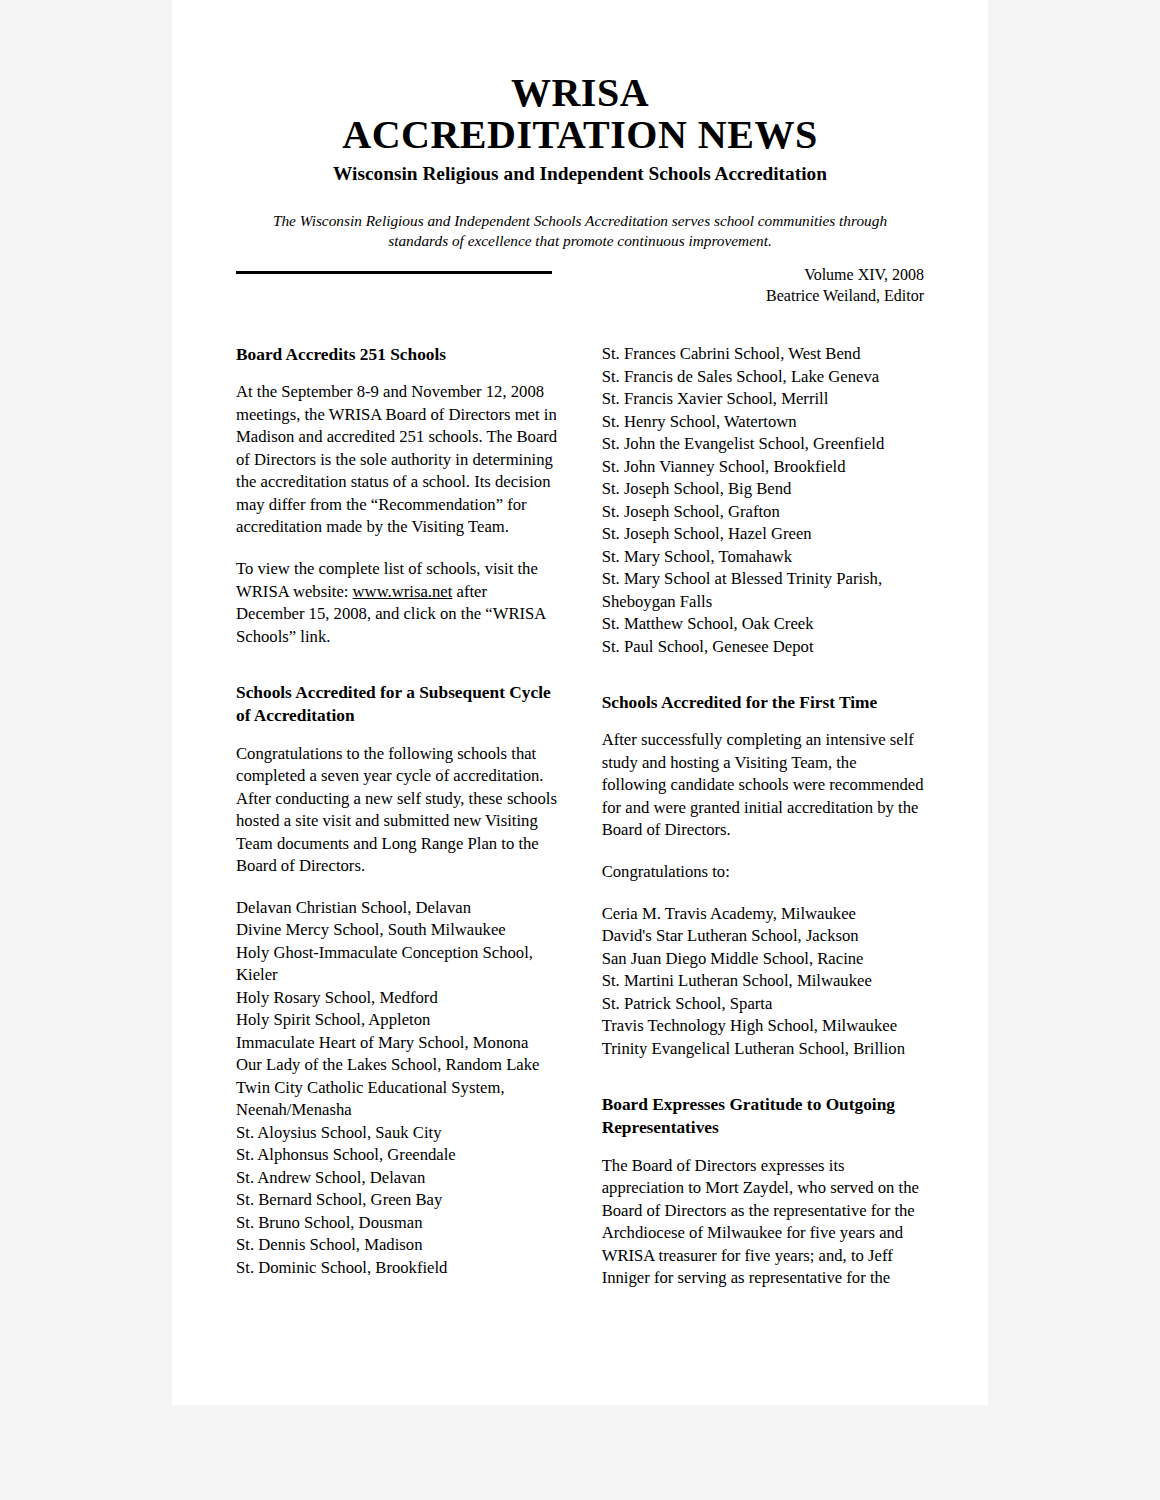WRISA
ACCREDITATION NEWS
Wisconsin Religious and Independent Schools Accreditation
The Wisconsin Religious and Independent Schools Accreditation serves school communities through standards of excellence that promote continuous improvement.
Volume XIV, 2008
Beatrice Weiland, Editor
Board Accredits 251 Schools
At the September 8-9 and November 12, 2008 meetings, the WRISA Board of Directors met in Madison and accredited 251 schools. The Board of Directors is the sole authority in determining the accreditation status of a school. Its decision may differ from the “Recommendation” for accreditation made by the Visiting Team.
To view the complete list of schools, visit the WRISA website: www.wrisa.net after December 15, 2008, and click on the “WRISA Schools” link.
Schools Accredited for a Subsequent Cycle of Accreditation
Congratulations to the following schools that completed a seven year cycle of accreditation. After conducting a new self study, these schools hosted a site visit and submitted new Visiting Team documents and Long Range Plan to the Board of Directors.
Delavan Christian School, Delavan
Divine Mercy School, South Milwaukee
Holy Ghost-Immaculate Conception School, Kieler
Holy Rosary School, Medford
Holy Spirit School, Appleton
Immaculate Heart of Mary School, Monona
Our Lady of the Lakes School, Random Lake
Twin City Catholic Educational System, Neenah/Menasha
St. Aloysius School, Sauk City
St. Alphonsus School, Greendale
St. Andrew School, Delavan
St. Bernard School, Green Bay
St. Bruno School, Dousman
St. Dennis School, Madison
St. Dominic School, Brookfield
St. Frances Cabrini School, West Bend
St. Francis de Sales School, Lake Geneva
St. Francis Xavier School, Merrill
St. Henry School, Watertown
St. John the Evangelist School, Greenfield
St. John Vianney School, Brookfield
St. Joseph School, Big Bend
St. Joseph School, Grafton
St. Joseph School, Hazel Green
St. Mary School, Tomahawk
St. Mary School at Blessed Trinity Parish, Sheboygan Falls
St. Matthew School, Oak Creek
St. Paul School, Genesee Depot
Schools Accredited for the First Time
After successfully completing an intensive self study and hosting a Visiting Team, the following candidate schools were recommended for and were granted initial accreditation by the Board of Directors.
Congratulations to:
Ceria M. Travis Academy, Milwaukee
David's Star Lutheran School, Jackson
San Juan Diego Middle School, Racine
St. Martini Lutheran School, Milwaukee
St. Patrick School, Sparta
Travis Technology High School, Milwaukee
Trinity Evangelical Lutheran School, Brillion
Board Expresses Gratitude to Outgoing Representatives
The Board of Directors expresses its appreciation to Mort Zaydel, who served on the Board of Directors as the representative for the Archdiocese of Milwaukee for five years and WRISA treasurer for five years; and, to Jeff Inniger for serving as representative for the